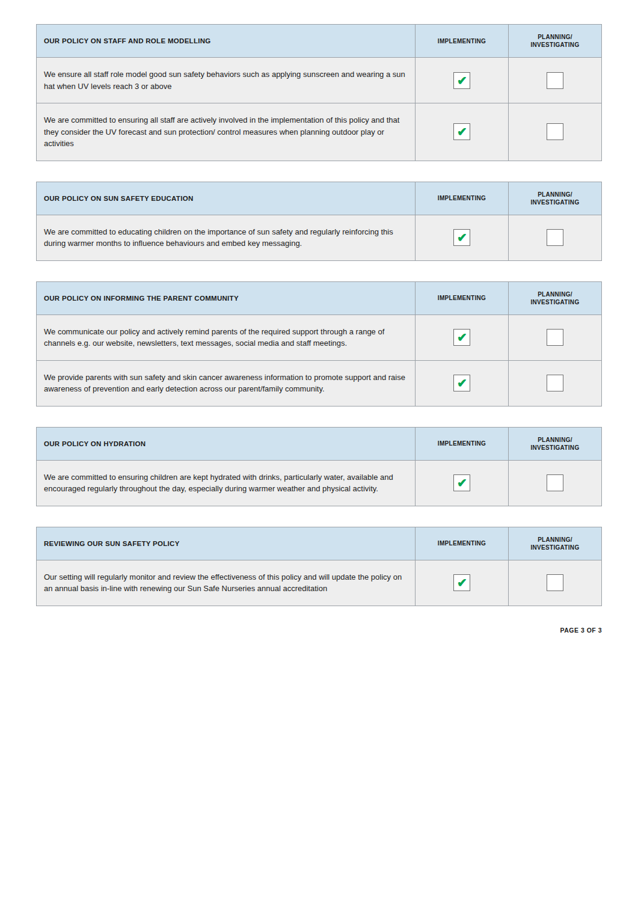| Our policy on staff and role modelling | Implementing | Planning/ Investigating |
| --- | --- | --- |
| We ensure all staff role model good sun safety behaviors such as applying sunscreen and wearing a sun hat when UV levels reach 3 or above | | |
| We are committed to ensuring all staff are actively involved in the implementation of this policy and that they consider the UV forecast and sun protection/ control measures when planning outdoor play or activities | | |
| Our policy on sun safety education | Implementing | Planning/ Investigating |
| --- | --- | --- |
| We are committed to educating children on the importance of sun safety and regularly reinforcing this during warmer months to influence behaviours and embed key messaging. | | |
| Our policy on informing the parent community | Implementing | Planning/ Investigating |
| --- | --- | --- |
| We communicate our policy and actively remind parents of the required support through a range of channels e.g. our website, newsletters, text messages, social media and staff meetings. | | |
| We provide parents with sun safety and skin cancer awareness information to promote support and raise awareness of prevention and early detection across our parent/family community. | | |
| Our policy on hydration | Implementing | Planning/ Investigating |
| --- | --- | --- |
| We are committed to ensuring children are kept hydrated with drinks, particularly water, available and encouraged regularly throughout the day, especially during warmer weather and physical activity. | | |
| Reviewing our sun safety policy | Implementing | Planning/ Investigating |
| --- | --- | --- |
| Our setting will regularly monitor and review the effectiveness of this policy and will update the policy on an annual basis in-line with renewing our Sun Safe Nurseries annual accreditation | | |
PAGE 3 OF 3